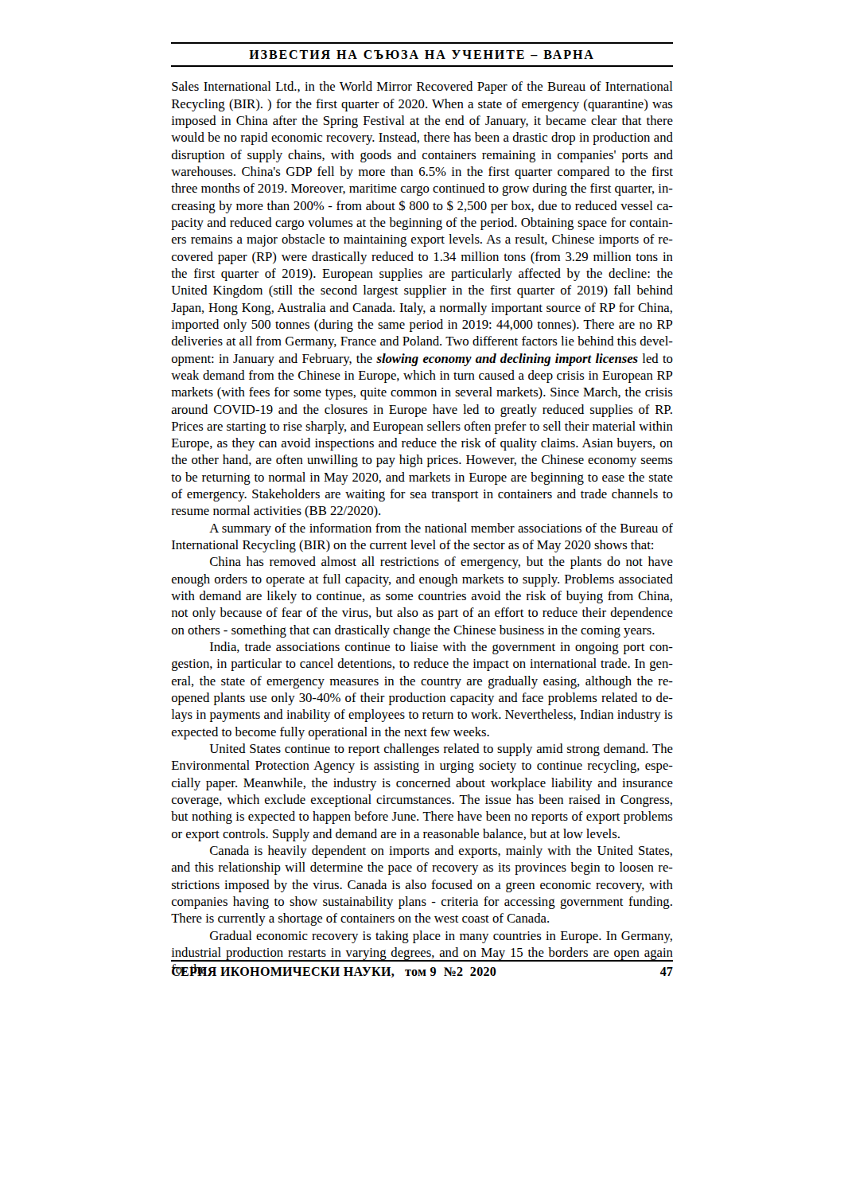ИЗВЕСТИЯ НА СЪЮЗА НА УЧЕНИТЕ – ВАРНА
Sales International Ltd., in the World Mirror Recovered Paper of the Bureau of International Recycling (BIR). ) for the first quarter of 2020. When a state of emergency (quarantine) was imposed in China after the Spring Festival at the end of January, it became clear that there would be no rapid economic recovery. Instead, there has been a drastic drop in production and disruption of supply chains, with goods and containers remaining in companies' ports and warehouses. China's GDP fell by more than 6.5% in the first quarter compared to the first three months of 2019. Moreover, maritime cargo continued to grow during the first quarter, increasing by more than 200% - from about $ 800 to $ 2,500 per box, due to reduced vessel capacity and reduced cargo volumes at the beginning of the period. Obtaining space for containers remains a major obstacle to maintaining export levels. As a result, Chinese imports of recovered paper (RP) were drastically reduced to 1.34 million tons (from 3.29 million tons in the first quarter of 2019). European supplies are particularly affected by the decline: the United Kingdom (still the second largest supplier in the first quarter of 2019) fall behind Japan, Hong Kong, Australia and Canada. Italy, a normally important source of RP for China, imported only 500 tonnes (during the same period in 2019: 44,000 tonnes). There are no RP deliveries at all from Germany, France and Poland. Two different factors lie behind this development: in January and February, the slowing economy and declining import licenses led to weak demand from the Chinese in Europe, which in turn caused a deep crisis in European RP markets (with fees for some types, quite common in several markets). Since March, the crisis around COVID-19 and the closures in Europe have led to greatly reduced supplies of RP. Prices are starting to rise sharply, and European sellers often prefer to sell their material within Europe, as they can avoid inspections and reduce the risk of quality claims. Asian buyers, on the other hand, are often unwilling to pay high prices. However, the Chinese economy seems to be returning to normal in May 2020, and markets in Europe are beginning to ease the state of emergency. Stakeholders are waiting for sea transport in containers and trade channels to resume normal activities (BB 22/2020).
A summary of the information from the national member associations of the Bureau of International Recycling (BIR) on the current level of the sector as of May 2020 shows that:
China has removed almost all restrictions of emergency, but the plants do not have enough orders to operate at full capacity, and enough markets to supply. Problems associated with demand are likely to continue, as some countries avoid the risk of buying from China, not only because of fear of the virus, but also as part of an effort to reduce their dependence on others - something that can drastically change the Chinese business in the coming years.
India, trade associations continue to liaise with the government in ongoing port congestion, in particular to cancel detentions, to reduce the impact on international trade. In general, the state of emergency measures in the country are gradually easing, although the reopened plants use only 30-40% of their production capacity and face problems related to delays in payments and inability of employees to return to work. Nevertheless, Indian industry is expected to become fully operational in the next few weeks.
United States continue to report challenges related to supply amid strong demand. The Environmental Protection Agency is assisting in urging society to continue recycling, especially paper. Meanwhile, the industry is concerned about workplace liability and insurance coverage, which exclude exceptional circumstances. The issue has been raised in Congress, but nothing is expected to happen before June. There have been no reports of export problems or export controls. Supply and demand are in a reasonable balance, but at low levels.
Canada is heavily dependent on imports and exports, mainly with the United States, and this relationship will determine the pace of recovery as its provinces begin to loosen restrictions imposed by the virus. Canada is also focused on a green economic recovery, with companies having to show sustainability plans - criteria for accessing government funding. There is currently a shortage of containers on the west coast of Canada.
Gradual economic recovery is taking place in many countries in Europe. In Germany, industrial production restarts in varying degrees, and on May 15 the borders are open again for the
СЕРИЯ ИКОНОМИЧЕСКИ НАУКИ, том 9 №2 2020 47